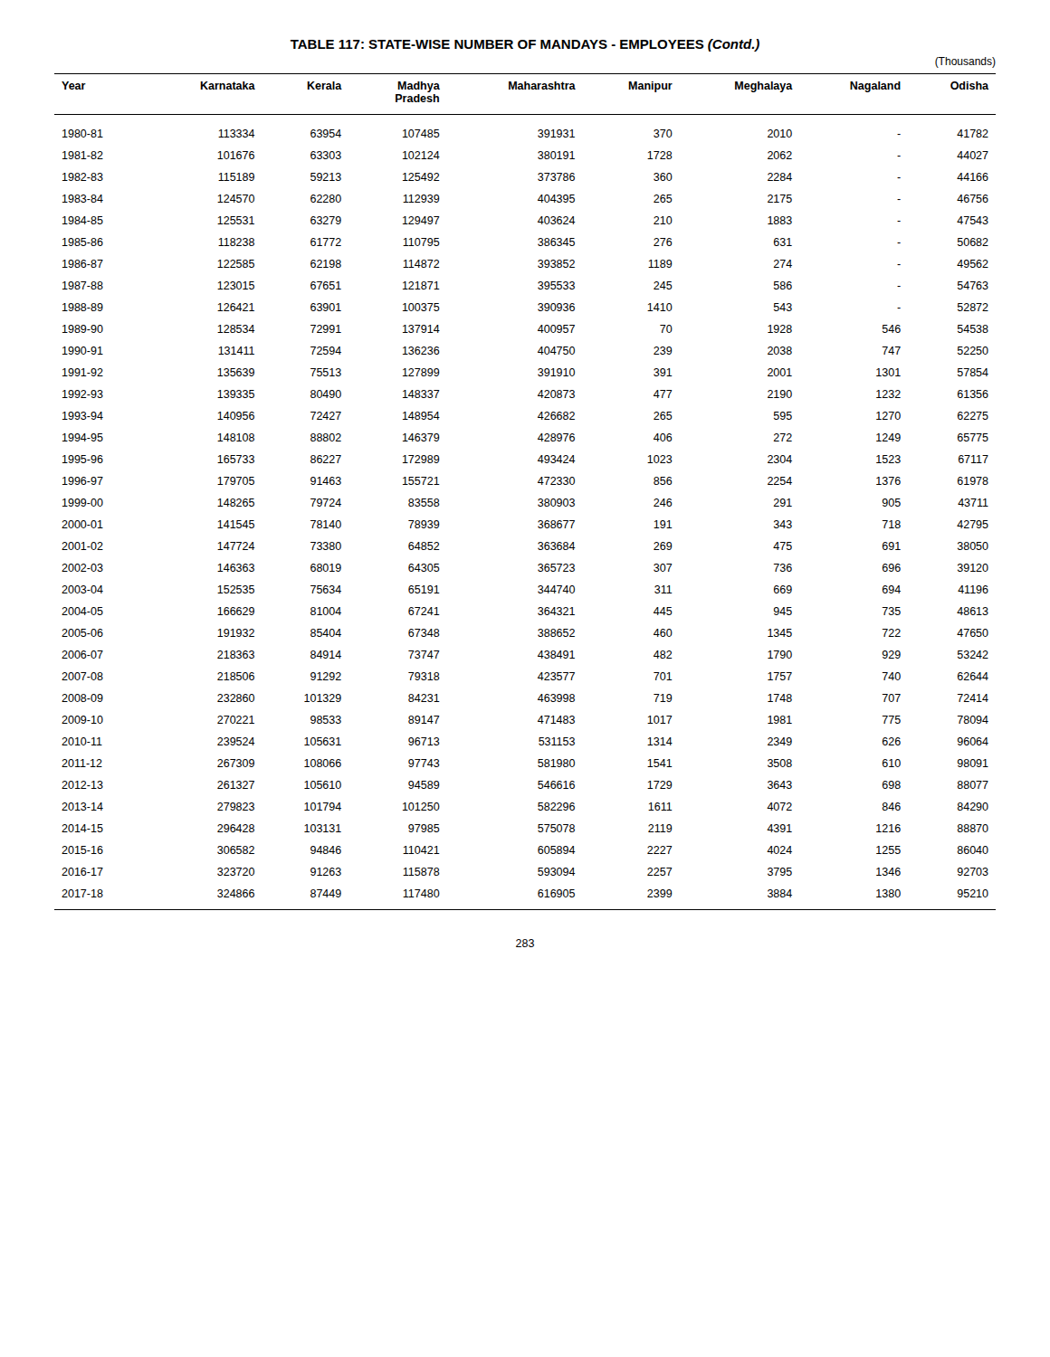TABLE 117: STATE-WISE NUMBER OF MANDAYS - EMPLOYEES (Contd.)
(Thousands)
| Year | Karnataka | Kerala | Madhya Pradesh | Maharashtra | Manipur | Meghalaya | Nagaland | Odisha |
| --- | --- | --- | --- | --- | --- | --- | --- | --- |
| 1980-81 | 113334 | 63954 | 107485 | 391931 | 370 | 2010 | - | 41782 |
| 1981-82 | 101676 | 63303 | 102124 | 380191 | 1728 | 2062 | - | 44027 |
| 1982-83 | 115189 | 59213 | 125492 | 373786 | 360 | 2284 | - | 44166 |
| 1983-84 | 124570 | 62280 | 112939 | 404395 | 265 | 2175 | - | 46756 |
| 1984-85 | 125531 | 63279 | 129497 | 403624 | 210 | 1883 | - | 47543 |
| 1985-86 | 118238 | 61772 | 110795 | 386345 | 276 | 631 | - | 50682 |
| 1986-87 | 122585 | 62198 | 114872 | 393852 | 1189 | 274 | - | 49562 |
| 1987-88 | 123015 | 67651 | 121871 | 395533 | 245 | 586 | - | 54763 |
| 1988-89 | 126421 | 63901 | 100375 | 390936 | 1410 | 543 | - | 52872 |
| 1989-90 | 128534 | 72991 | 137914 | 400957 | 70 | 1928 | 546 | 54538 |
| 1990-91 | 131411 | 72594 | 136236 | 404750 | 239 | 2038 | 747 | 52250 |
| 1991-92 | 135639 | 75513 | 127899 | 391910 | 391 | 2001 | 1301 | 57854 |
| 1992-93 | 139335 | 80490 | 148337 | 420873 | 477 | 2190 | 1232 | 61356 |
| 1993-94 | 140956 | 72427 | 148954 | 426682 | 265 | 595 | 1270 | 62275 |
| 1994-95 | 148108 | 88802 | 146379 | 428976 | 406 | 272 | 1249 | 65775 |
| 1995-96 | 165733 | 86227 | 172989 | 493424 | 1023 | 2304 | 1523 | 67117 |
| 1996-97 | 179705 | 91463 | 155721 | 472330 | 856 | 2254 | 1376 | 61978 |
| 1999-00 | 148265 | 79724 | 83558 | 380903 | 246 | 291 | 905 | 43711 |
| 2000-01 | 141545 | 78140 | 78939 | 368677 | 191 | 343 | 718 | 42795 |
| 2001-02 | 147724 | 73380 | 64852 | 363684 | 269 | 475 | 691 | 38050 |
| 2002-03 | 146363 | 68019 | 64305 | 365723 | 307 | 736 | 696 | 39120 |
| 2003-04 | 152535 | 75634 | 65191 | 344740 | 311 | 669 | 694 | 41196 |
| 2004-05 | 166629 | 81004 | 67241 | 364321 | 445 | 945 | 735 | 48613 |
| 2005-06 | 191932 | 85404 | 67348 | 388652 | 460 | 1345 | 722 | 47650 |
| 2006-07 | 218363 | 84914 | 73747 | 438491 | 482 | 1790 | 929 | 53242 |
| 2007-08 | 218506 | 91292 | 79318 | 423577 | 701 | 1757 | 740 | 62644 |
| 2008-09 | 232860 | 101329 | 84231 | 463998 | 719 | 1748 | 707 | 72414 |
| 2009-10 | 270221 | 98533 | 89147 | 471483 | 1017 | 1981 | 775 | 78094 |
| 2010-11 | 239524 | 105631 | 96713 | 531153 | 1314 | 2349 | 626 | 96064 |
| 2011-12 | 267309 | 108066 | 97743 | 581980 | 1541 | 3508 | 610 | 98091 |
| 2012-13 | 261327 | 105610 | 94589 | 546616 | 1729 | 3643 | 698 | 88077 |
| 2013-14 | 279823 | 101794 | 101250 | 582296 | 1611 | 4072 | 846 | 84290 |
| 2014-15 | 296428 | 103131 | 97985 | 575078 | 2119 | 4391 | 1216 | 88870 |
| 2015-16 | 306582 | 94846 | 110421 | 605894 | 2227 | 4024 | 1255 | 86040 |
| 2016-17 | 323720 | 91263 | 115878 | 593094 | 2257 | 3795 | 1346 | 92703 |
| 2017-18 | 324866 | 87449 | 117480 | 616905 | 2399 | 3884 | 1380 | 95210 |
283